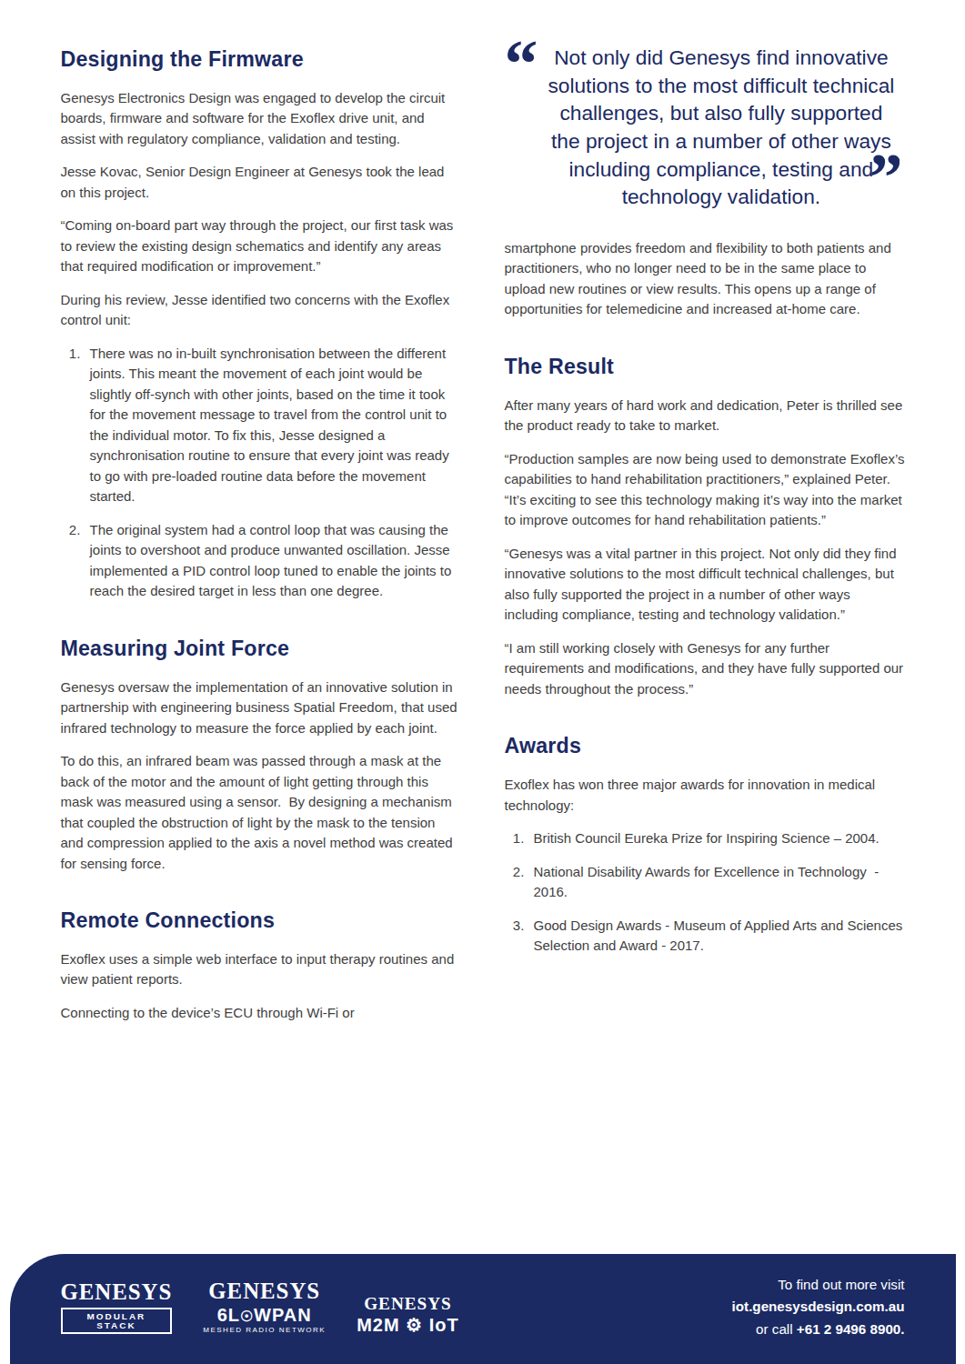Designing the Firmware
Genesys Electronics Design was engaged to develop the circuit boards, firmware and software for the Exoflex drive unit, and assist with regulatory compliance, validation and testing.
Jesse Kovac, Senior Design Engineer at Genesys took the lead on this project.
“Coming on-board part way through the project, our first task was to review the existing design schematics and identify any areas that required modification or improvement.”
During his review, Jesse identified two concerns with the Exoflex control unit:
There was no in-built synchronisation between the different joints. This meant the movement of each joint would be slightly off-synch with other joints, based on the time it took for the movement message to travel from the control unit to the individual motor. To fix this, Jesse designed a synchronisation routine to ensure that every joint was ready to go with pre-loaded routine data before the movement started.
The original system had a control loop that was causing the joints to overshoot and produce unwanted oscillation. Jesse implemented a PID control loop tuned to enable the joints to reach the desired target in less than one degree.
Measuring Joint Force
Genesys oversaw the implementation of an innovative solution in partnership with engineering business Spatial Freedom, that used infrared technology to measure the force applied by each joint.
To do this, an infrared beam was passed through a mask at the back of the motor and the amount of light getting through this mask was measured using a sensor. By designing a mechanism that coupled the obstruction of light by the mask to the tension and compression applied to the axis a novel method was created for sensing force.
Remote Connections
Exoflex uses a simple web interface to input therapy routines and view patient reports.
Connecting to the device’s ECU through Wi-Fi or
“ Not only did Genesys find innovative solutions to the most difficult technical challenges, but also fully supported the project in a number of other ways including compliance, testing and technology validation.”
smartphone provides freedom and flexibility to both patients and practitioners, who no longer need to be in the same place to upload new routines or view results. This opens up a range of opportunities for telemedicine and increased at-home care.
The Result
After many years of hard work and dedication, Peter is thrilled see the product ready to take to market.
“Production samples are now being used to demonstrate Exoflex’s capabilities to hand rehabilitation practitioners,” explained Peter. “It’s exciting to see this technology making it’s way into the market to improve outcomes for hand rehabilitation patients.”
“Genesys was a vital partner in this project. Not only did they find innovative solutions to the most difficult technical challenges, but also fully supported the project in a number of other ways including compliance, testing and technology validation.”
“I am still working closely with Genesys for any further requirements and modifications, and they have fully supported our needs throughout the process.”
Awards
Exoflex has won three major awards for innovation in medical technology:
British Council Eureka Prize for Inspiring Science – 2004.
National Disability Awards for Excellence in Technology - 2016.
Good Design Awards - Museum of Applied Arts and Sciences Selection and Award - 2017.
GENESYS MODULAR STACK
GENESYS 6L☉WPAN MESHED RADIO NETWORK
GENESYS M2M ⚙ IoT
To find out more visit
iot.genesysdesign.com.au
or call +61 2 9496 8900.